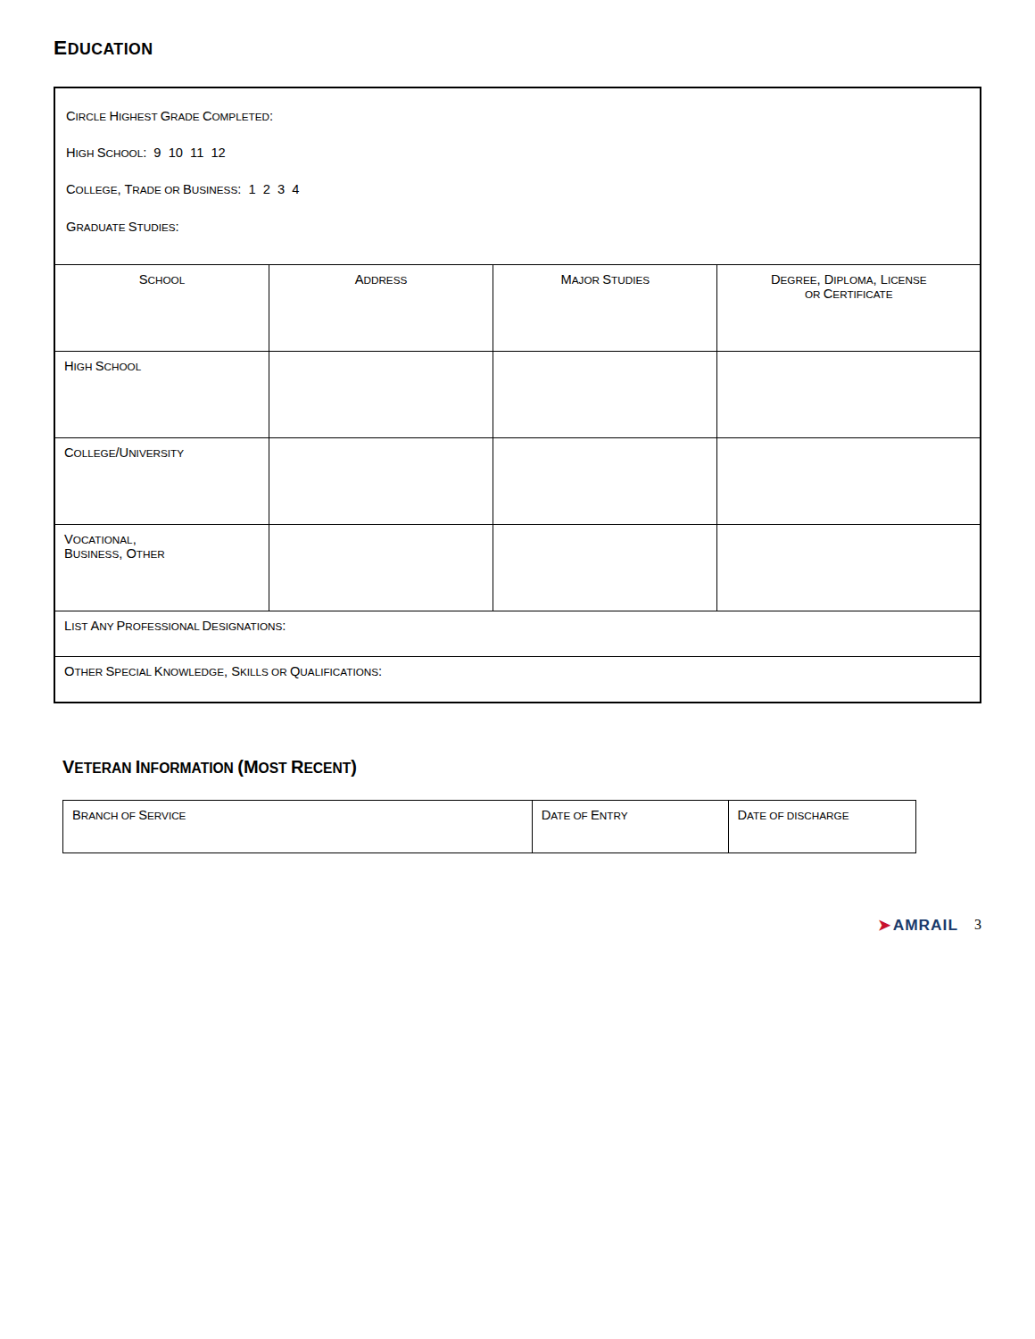EDUCATION
| C IRCLE H IGHEST G RADE C OMPLETED : H IGH S CHOOL : 9 10 11 12 C OLLEGE , T RADE OR B USINESS : 1 2 3 4 G RADUATE S TUDIES : |
| S CHOOL | A DDRESS | M AJOR S TUDIES | D EGREE , D IPLOMA , L ICENSE OR C ERTIFICATE |
| H IGH S CHOOL | | | |
| C OLLEGE /U NIVERSITY | | | |
| V OCATIONAL , B USINESS , O THER | | | |
| L IST A NY P ROFESSIONAL D ESIGNATIONS : |
| O THER S PECIAL K NOWLEDGE , S KILLS OR Q UALIFICATIONS : |
VETERAN INFORMATION (MOST RECENT)
| B RANCH OF S ERVICE | D ATE OF E NTRY | D ATE OF DISCHARGE |
➤AMRAIL 3